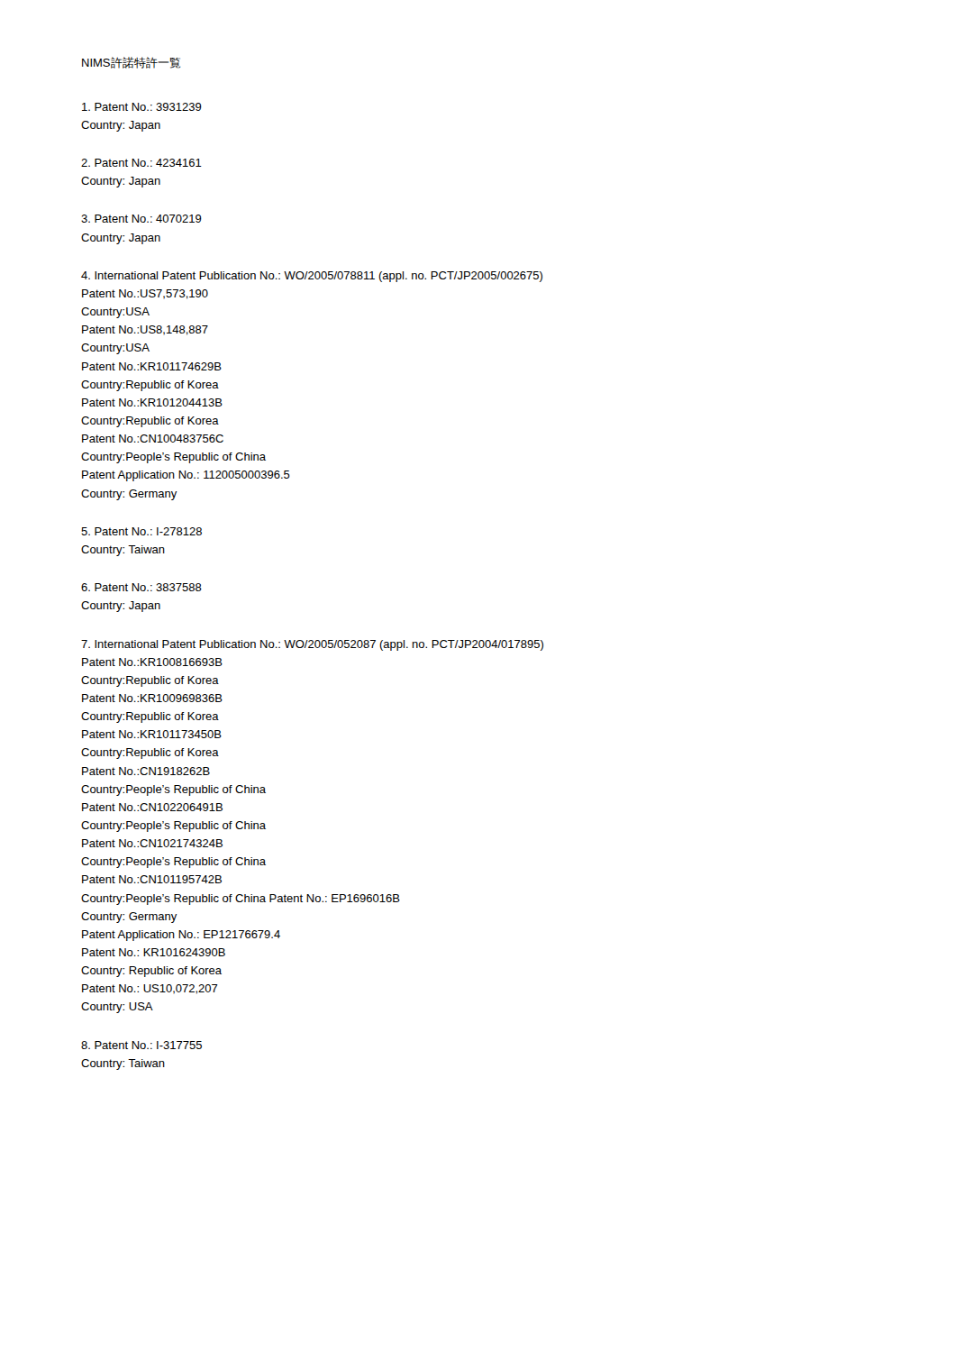NIMS許諾特許一覧
1. Patent No.: 3931239
Country: Japan
2. Patent No.: 4234161
Country: Japan
3. Patent No.: 4070219
Country: Japan
4. International Patent Publication No.: WO/2005/078811 (appl. no. PCT/JP2005/002675)
Patent No.:US7,573,190
Country:USA
Patent No.:US8,148,887
Country:USA
Patent No.:KR101174629B
Country:Republic of Korea
Patent No.:KR101204413B
Country:Republic of Korea
Patent No.:CN100483756C
Country:People’s Republic of China
Patent Application No.: 112005000396.5
Country: Germany
5. Patent No.: I-278128
Country: Taiwan
6. Patent No.: 3837588
Country: Japan
7. International Patent Publication No.: WO/2005/052087 (appl. no. PCT/JP2004/017895)
Patent No.:KR100816693B
Country:Republic of Korea
Patent No.:KR100969836B
Country:Republic of Korea
Patent No.:KR101173450B
Country:Republic of Korea
Patent No.:CN1918262B
Country:People’s Republic of China
Patent No.:CN102206491B
Country:People’s Republic of China
Patent No.:CN102174324B
Country:People’s Republic of China
Patent No.:CN101195742B
Country:People’s Republic of China Patent No.: EP1696016B
Country: Germany
Patent Application No.: EP12176679.4
Patent No.: KR101624390B
Country: Republic of Korea
Patent No.: US10,072,207
Country: USA
8. Patent No.: I-317755
Country: Taiwan